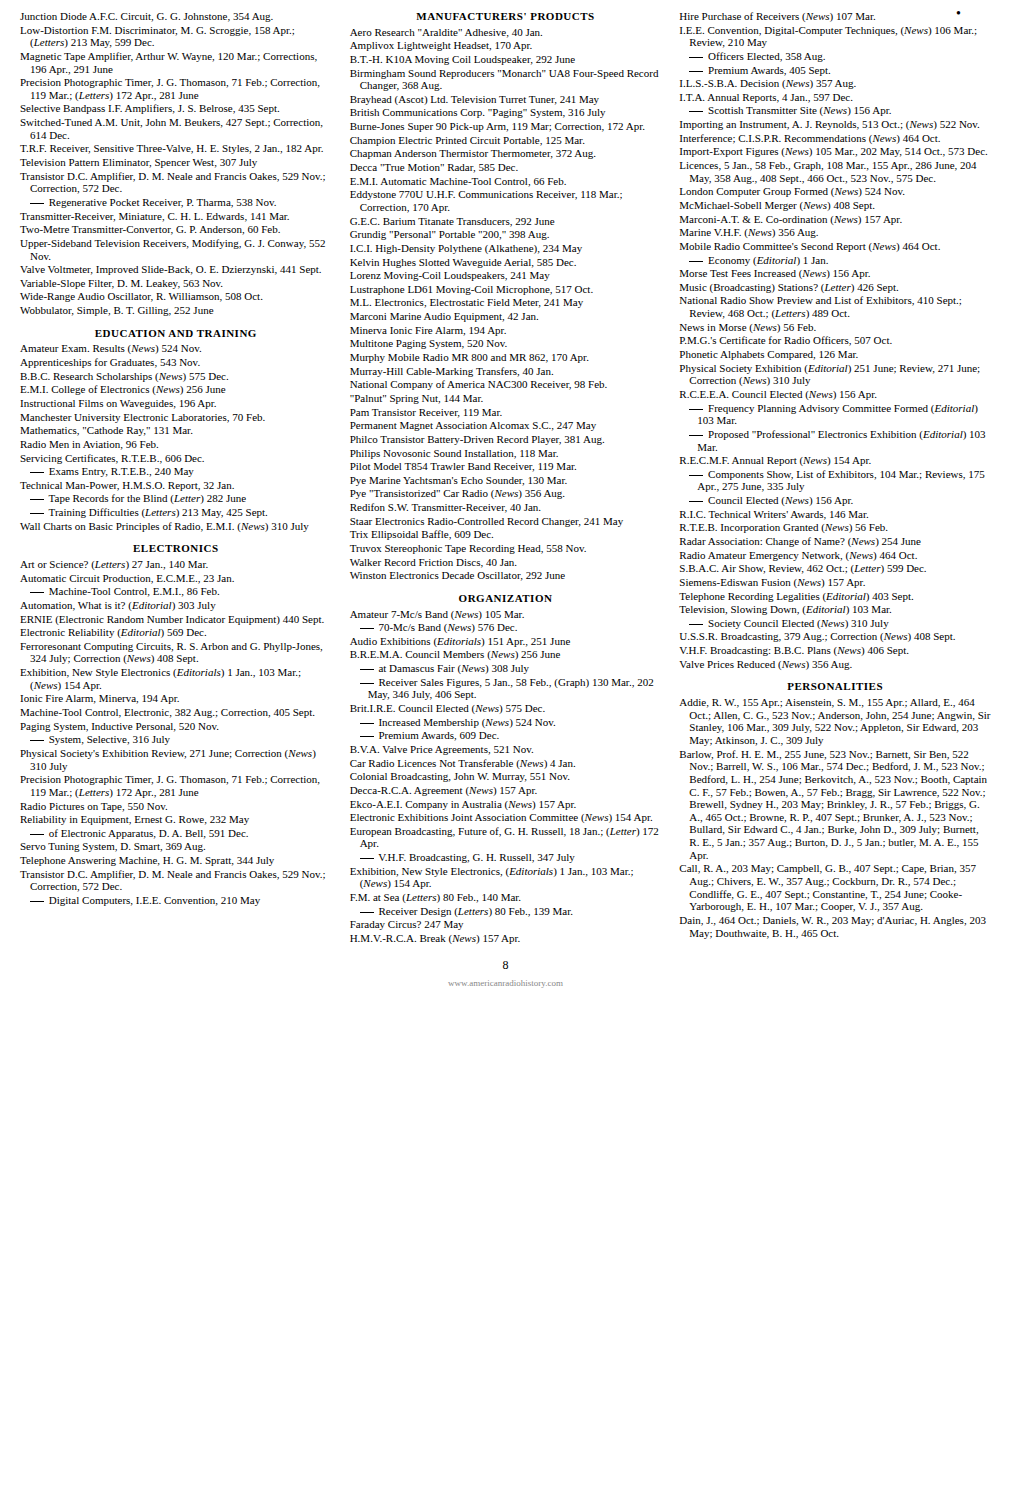•
Junction Diode A.F.C. Circuit, G. G. Johnstone, 354 Aug.
Low-Distortion F.M. Discriminator, M. G. Scroggie, 158 Apr.; (Letters) 213 May, 599 Dec.
Magnetic Tape Amplifier, Arthur W. Wayne, 120 Mar.; Corrections, 196 Apr., 291 June
Precision Photographic Timer, J. G. Thomason, 71 Feb.; Correction, 119 Mar.; (Letters) 172 Apr., 281 June
Selective Bandpass I.F. Amplifiers, J. S. Belrose, 435 Sept.
Switched-Tuned A.M. Unit, John M. Beukers, 427 Sept.; Correction, 614 Dec.
T.R.F. Receiver, Sensitive Three-Valve, H. E. Styles, 2 Jan., 182 Apr.
Television Pattern Eliminator, Spencer West, 307 July
Transistor D.C. Amplifier, D. M. Neale and Francis Oakes, 529 Nov.; Correction, 572 Dec.
Regenerative Pocket Receiver, P. Tharma, 538 Nov.
Transmitter-Receiver, Miniature, C. H. L. Edwards, 141 Mar.
Two-Metre Transmitter-Convertor, G. P. Anderson, 60 Feb.
Upper-Sideband Television Receivers, Modifying, G. J. Conway, 552 Nov.
Valve Voltmeter, Improved Slide-Back, O. E. Dzierzynski, 441 Sept.
Variable-Slope Filter, D. M. Leakey, 563 Nov.
Wide-Range Audio Oscillator, R. Williamson, 508 Oct.
Wobbulator, Simple, B. T. Gilling, 252 June
EDUCATION AND TRAINING
Amateur Exam. Results (News) 524 Nov.
Apprenticeships for Graduates, 543 Nov.
B.B.C. Research Scholarships (News) 575 Dec.
E.M.I. College of Electronics (News) 256 June
Instructional Films on Waveguides, 196 Apr.
Manchester University Electronic Laboratories, 70 Feb.
Mathematics, "Cathode Ray," 131 Mar.
Radio Men in Aviation, 96 Feb.
Servicing Certificates, R.T.E.B., 606 Dec.
Exams Entry, R.T.E.B., 240 May
Technical Man-Power, H.M.S.O. Report, 32 Jan.
Tape Records for the Blind (Letter) 282 June
Training Difficulties (Letters) 213 May, 425 Sept.
Wall Charts on Basic Principles of Radio, E.M.I. (News) 310 July
ELECTRONICS
Art or Science? (Letters) 27 Jan., 140 Mar.
Automatic Circuit Production, E.C.M.E., 23 Jan.
Machine-Tool Control, E.M.I., 86 Feb.
Automation, What is it? (Editorial) 303 July
ERNIE (Electronic Random Number Indicator Equipment) 440 Sept.
Electronic Reliability (Editorial) 569 Dec.
Ferroresonant Computing Circuits, R. S. Arbon and G. Phyllp-Jones, 324 July; Correction (News) 408 Sept.
Exhibition, New Style Electronics (Editorials) 1 Jan., 103 Mar.; (News) 154 Apr.
Ionic Fire Alarm, Minerva, 194 Apr.
Machine-Tool Control, Electronic, 382 Aug.; Correction, 405 Sept.
Paging System, Inductive Personal, 520 Nov.
System, Selective, 316 July
Physical Society's Exhibition Review, 271 June; Correction (News) 310 July
Precision Photographic Timer, J. G. Thomason, 71 Feb.; Correction, 119 Mar.; (Letters) 172 Apr., 281 June
Radio Pictures on Tape, 550 Nov.
Reliability in Equipment, Ernest G. Rowe, 232 May
of Electronic Apparatus, D. A. Bell, 591 Dec.
Servo Tuning System, D. Smart, 369 Aug.
Telephone Answering Machine, H. G. M. Spratt, 344 July
Transistor D.C. Amplifier, D. M. Neale and Francis Oakes, 529 Nov.; Correction, 572 Dec.
Digital Computers, I.E.E. Convention, 210 May
MANUFACTURERS' PRODUCTS
Aero Research "Araldite" Adhesive, 40 Jan.
Amplivox Lightweight Headset, 170 Apr.
B.T.-H. K10A Moving Coil Loudspeaker, 292 June
Birmingham Sound Reproducers "Monarch" UA8 Four-Speed Record Changer, 368 Aug.
Brayhead (Ascot) Ltd. Television Turret Tuner, 241 May
British Communications Corp. "Paging" System, 316 July
Burne-Jones Super 90 Pick-up Arm, 119 Mar; Correction, 172 Apr.
Champion Electric Printed Circuit Portable, 125 Mar.
Chapman Anderson Thermistor Thermometer, 372 Aug.
Decca "True Motion" Radar, 585 Dec.
E.M.I. Automatic Machine-Tool Control, 66 Feb.
Eddystone 770U U.H.F. Communications Receiver, 118 Mar.; Correction, 170 Apr.
G.E.C. Barium Titanate Transducers, 292 June
Grundig "Personal" Portable "200," 398 Aug.
I.C.I. High-Density Polythene (Alkathene), 234 May
Kelvin Hughes Slotted Waveguide Aerial, 585 Dec.
Lorenz Moving-Coil Loudspeakers, 241 May
Lustraphone LD61 Moving-Coil Microphone, 517 Oct.
M.L. Electronics, Electrostatic Field Meter, 241 May
Marconi Marine Audio Equipment, 42 Jan.
Minerva Ionic Fire Alarm, 194 Apr.
Multitone Paging System, 520 Nov.
Murphy Mobile Radio MR 800 and MR 862, 170 Apr.
Murray-Hill Cable-Marking Transfers, 40 Jan.
National Company of America NAC300 Receiver, 98 Feb.
"Palnut" Spring Nut, 144 Mar.
Pam Transistor Receiver, 119 Mar.
Permanent Magnet Association Alcomax S.C., 247 May
Philco Transistor Battery-Driven Record Player, 381 Aug.
Philips Novosonic Sound Installation, 118 Mar.
Pilot Model T854 Trawler Band Receiver, 119 Mar.
Pye Marine Yachtsman's Echo Sounder, 130 Mar.
Pye "Transistorized" Car Radio (News) 356 Aug.
Redifon S.W. Transmitter-Receiver, 40 Jan.
Staar Electronics Radio-Controlled Record Changer, 241 May
Trix Ellipsoidal Baffle, 609 Dec.
Truvox Stereophonic Tape Recording Head, 558 Nov.
Walker Record Friction Discs, 40 Jan.
Winston Electronics Decade Oscillator, 292 June
ORGANIZATION
Amateur 7-Mc/s Band (News) 105 Mar.
70-Mc/s Band (News) 576 Dec.
Audio Exhibitions (Editorials) 151 Apr., 251 June
B.R.E.M.A. Council Members (News) 256 June
at Damascus Fair (News) 308 July
Receiver Sales Figures, 5 Jan., 58 Feb., (Graph) 130 Mar., 202 May, 346 July, 406 Sept.
Brit.I.R.E. Council Elected (News) 575 Dec.
Increased Membership (News) 524 Nov.
Premium Awards, 609 Dec.
B.V.A. Valve Price Agreements, 521 Nov.
Car Radio Licences Not Transferable (News) 4 Jan.
Colonial Broadcasting, John W. Murray, 551 Nov.
Decca-R.C.A. Agreement (News) 157 Apr.
Ekco-A.E.I. Company in Australia (News) 157 Apr.
Electronic Exhibitions Joint Association Committee (News) 154 Apr.
European Broadcasting, Future of, G. H. Russell, 18 Jan.; (Letter) 172 Apr.
V.H.F. Broadcasting, G. H. Russell, 347 July
Exhibition, New Style Electronics, (Editorials) 1 Jan., 103 Mar.; (News) 154 Apr.
F.M. at Sea (Letters) 80 Feb., 140 Mar.
Receiver Design (Letters) 80 Feb., 139 Mar.
Faraday Circus? 247 May
H.M.V.-R.C.A. Break (News) 157 Apr.
Hire Purchase of Receivers (News) 107 Mar.
I.E.E. Convention, Digital-Computer Techniques, (News) 106 Mar.; Review, 210 May
Officers Elected, 358 Aug.
Premium Awards, 405 Sept.
I.L.S.-S.B.A. Decision (News) 357 Aug.
I.T.A. Annual Reports, 4 Jan., 597 Dec.
Scottish Transmitter Site (News) 156 Apr.
Importing an Instrument, A. J. Reynolds, 513 Oct.; (News) 522 Nov.
Interference; C.I.S.P.R. Recommendations (News) 464 Oct.
Import-Export Figures (News) 105 Mar., 202 May, 514 Oct., 573 Dec.
Licences, 5 Jan., 58 Feb., Graph, 108 Mar., 155 Apr., 286 June, 204 May, 358 Aug., 408 Sept., 466 Oct., 523 Nov., 575 Dec.
London Computer Group Formed (News) 524 Nov.
McMichael-Sobell Merger (News) 408 Sept.
Marconi-A.T. & E. Co-ordination (News) 157 Apr.
Marine V.H.F. (News) 356 Aug.
Mobile Radio Committee's Second Report (News) 464 Oct.
Economy (Editorial) 1 Jan.
Morse Test Fees Increased (News) 156 Apr.
Music (Broadcasting) Stations? (Letter) 426 Sept.
National Radio Show Preview and List of Exhibitors, 410 Sept.; Review, 468 Oct.; (Letters) 489 Oct.
News in Morse (News) 56 Feb.
P.M.G.'s Certificate for Radio Officers, 507 Oct.
Phonetic Alphabets Compared, 126 Mar.
Physical Society Exhibition (Editorial) 251 June; Review, 271 June; Correction (News) 310 July
R.C.E.E.A. Council Elected (News) 156 Apr.
Frequency Planning Advisory Committee Formed (Editorial) 103 Mar.
Proposed "Professional" Electronics Exhibition (Editorial) 103 Mar.
R.E.C.M.F. Annual Report (News) 154 Apr.
Components Show, List of Exhibitors, 104 Mar.; Reviews, 175 Apr., 275 June, 335 July
Council Elected (News) 156 Apr.
R.I.C. Technical Writers' Awards, 146 Mar.
R.T.E.B. Incorporation Granted (News) 56 Feb.
Radar Association: Change of Name? (News) 254 June
Radio Amateur Emergency Network, (News) 464 Oct.
S.B.A.C. Air Show, Review, 462 Oct.; (Letter) 599 Dec.
Siemens-Ediswan Fusion (News) 157 Apr.
Telephone Recording Legalities (Editorial) 403 Sept.
Television, Slowing Down, (Editorial) 103 Mar.
Society Council Elected (News) 310 July
U.S.S.R. Broadcasting, 379 Aug.; Correction (News) 408 Sept.
V.H.F. Broadcasting: B.B.C. Plans (News) 406 Sept.
Valve Prices Reduced (News) 356 Aug.
PERSONALITIES
Addie, R. W., 155 Apr.; Aisenstein, S. M., 155 Apr.; Allard, E., 464 Oct.; Allen, C. G., 523 Nov.; Anderson, John, 254 June; Angwin, Sir Stanley, 106 Mar., 309 July, 522 Nov.; Appleton, Sir Edward, 203 May; Atkinson, J. C., 309 July
Barlow, Prof. H. E. M., 255 June, 523 Nov.; Barnett, Sir Ben, 522 Nov.; Barrell, W. S., 106 Mar., 574 Dec.; Bedford, J. M., 523 Nov.; Bedford, L. H., 254 June; Berkovitch, A., 523 Nov.; Booth, Captain C. F., 57 Feb.; Bowen, A., 57 Feb.; Bragg, Sir Lawrence, 522 Nov.; Brewell, Sydney H., 203 May; Brinkley, J. R., 57 Feb.; Briggs, G. A., 465 Oct.; Browne, R. P., 407 Sept.; Brunker, A. J., 523 Nov.; Bullard, Sir Edward C., 4 Jan.; Burke, John D., 309 July; Burnett, R. E., 5 Jan.; 357 Aug.; Burton, D. J., 5 Jan.; butler, M. A. E., 155 Apr.
Call, R. A., 203 May; Campbell, G. B., 407 Sept.; Cape, Brian, 357 Aug.; Chivers, E. W., 357 Aug.; Cockburn, Dr. R., 574 Dec.; Condliffe, G. E., 407 Sept.; Constantine, T., 254 June; Cooke-Yarborough, E. H., 107 Mar.; Cooper, V. J., 357 Aug.
Dain, J., 464 Oct.; Daniels, W. R., 203 May; d'Auriac, H. Angles, 203 May; Douthwaite, B. H., 465 Oct.
8
www.americanradiohistory.com